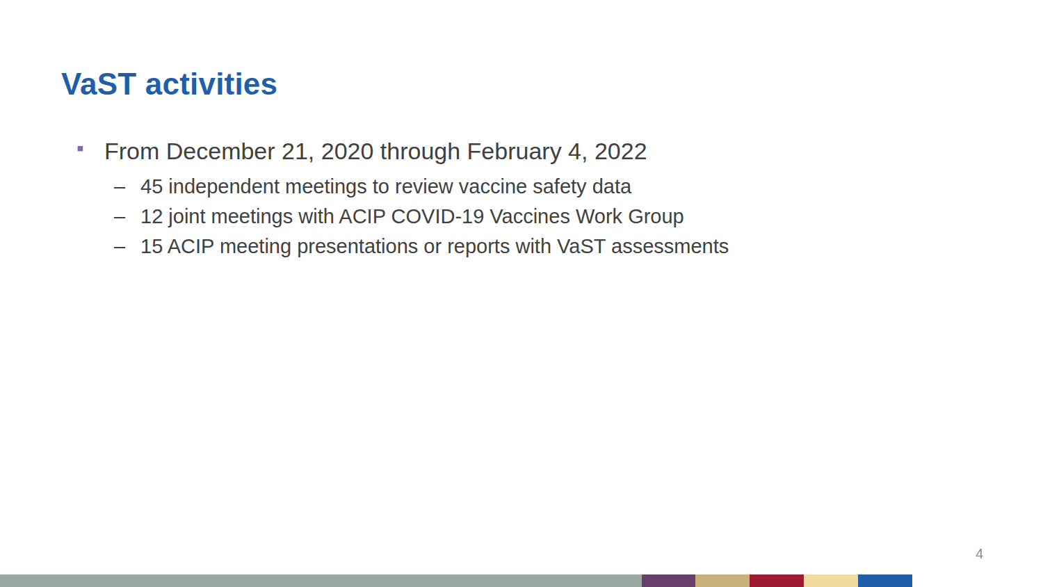VaST activities
From December 21, 2020 through February 4, 2022
45 independent meetings to review vaccine safety data
12 joint meetings with ACIP COVID-19 Vaccines Work Group
15 ACIP meeting presentations or reports with VaST assessments
4